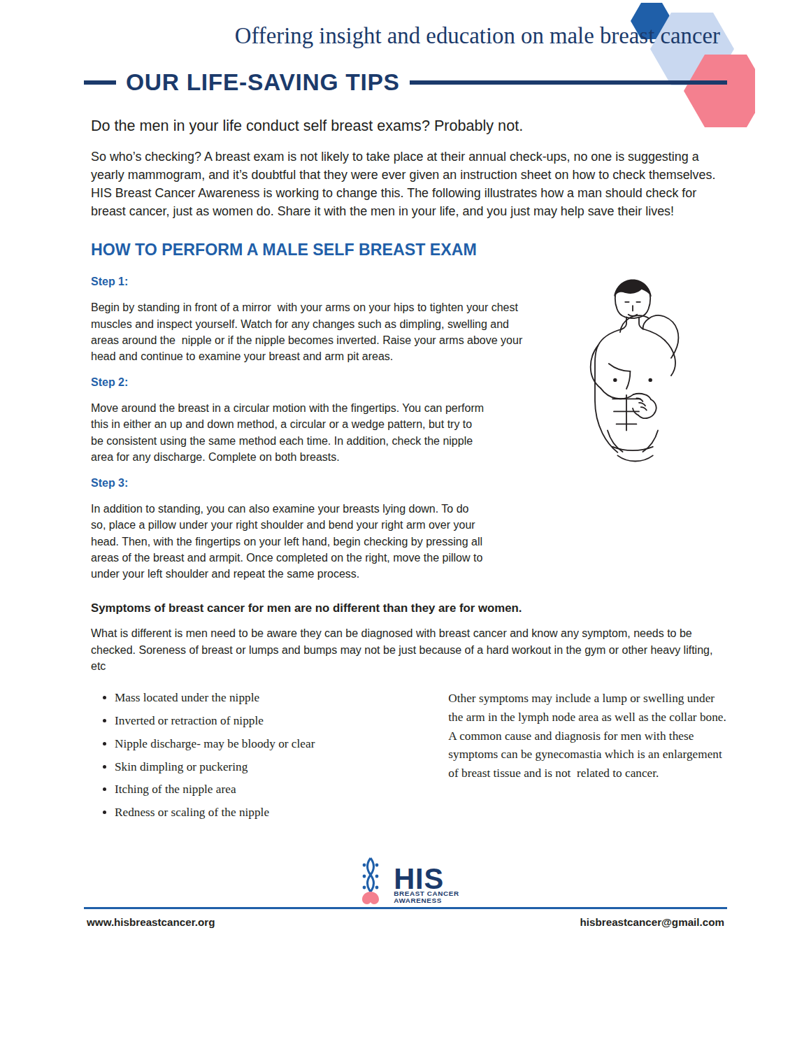Offering insight and education on male breast cancer
Our Life-Saving Tips
Do the men in your life conduct self breast exams? Probably not.
So who’s checking? A breast exam is not likely to take place at their annual check-ups, no one is suggesting a yearly mammogram, and it’s doubtful that they were ever given an instruction sheet on how to check themselves. HIS Breast Cancer Awareness is working to change this. The following illustrates how a man should check for breast cancer, just as women do. Share it with the men in your life, and you just may help save their lives!
How to Perform a Male Self Breast Exam
Step 1:
Begin by standing in front of a mirror with your arms on your hips to tighten your chest muscles and inspect yourself. Watch for any changes such as dimpling, swelling and areas around the nipple or if the nipple becomes inverted. Raise your arms above your head and continue to examine your breast and arm pit areas.
Step 2:
Move around the breast in a circular motion with the fingertips. You can perform this in either an up and down method, a circular or a wedge pattern, but try to be consistent using the same method each time. In addition, check the nipple area for any discharge. Complete on both breasts.
Step 3:
In addition to standing, you can also examine your breasts lying down. To do so, place a pillow under your right shoulder and bend your right arm over your head. Then, with the fingertips on your left hand, begin checking by pressing all areas of the breast and armpit. Once completed on the right, move the pillow to under your left shoulder and repeat the same process.
Symptoms of breast cancer for men are no different than they are for women.
What is different is men need to be aware they can be diagnosed with breast cancer and know any symptom, needs to be checked. Soreness of breast or lumps and bumps may not be just because of a hard workout in the gym or other heavy lifting, etc
Mass located under the nipple
Inverted or retraction of nipple
Nipple discharge- may be bloody or clear
Skin dimpling or puckering
Itching of the nipple area
Redness or scaling of the nipple
Other symptoms may include a lump or swelling under the arm in the lymph node area as well as the collar bone. A common cause and diagnosis for men with these symptoms can be gynecomastia which is an enlargement of breast tissue and is not related to cancer.
HIS BREAST CANCER
AWARENESS
www.hisbreastcancer.org hisbreastcancer@gmail.com